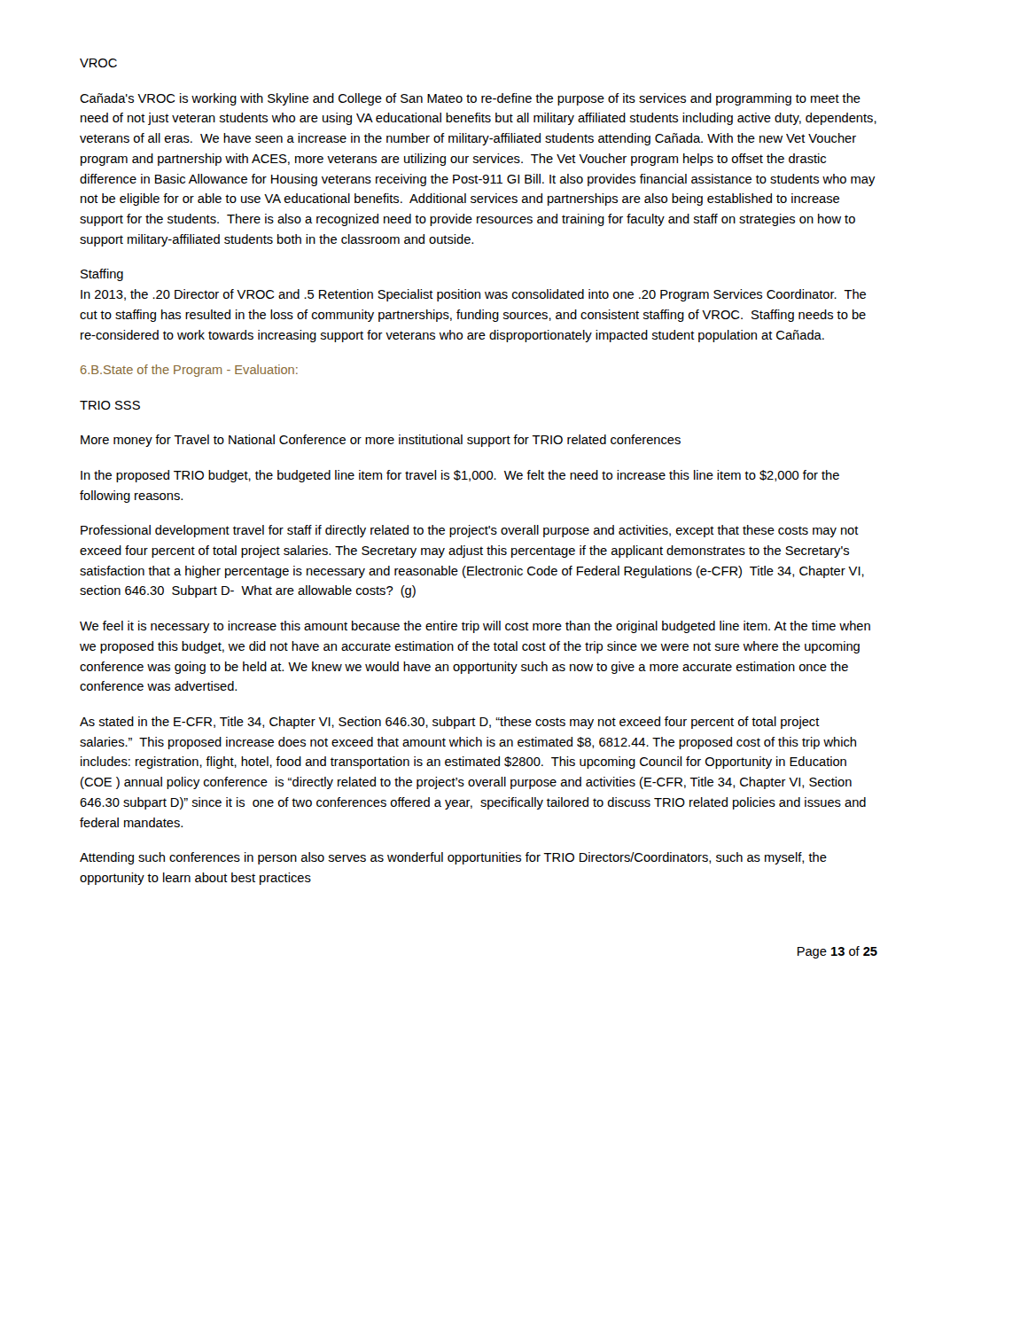VROC
Cañada's VROC is working with Skyline and College of San Mateo to re-define the purpose of its services and programming to meet the need of not just veteran students who are using VA educational benefits but all military affiliated students including active duty, dependents, veterans of all eras. We have seen a increase in the number of military-affiliated students attending Cañada. With the new Vet Voucher program and partnership with ACES, more veterans are utilizing our services. The Vet Voucher program helps to offset the drastic difference in Basic Allowance for Housing veterans receiving the Post-911 GI Bill. It also provides financial assistance to students who may not be eligible for or able to use VA educational benefits. Additional services and partnerships are also being established to increase support for the students. There is also a recognized need to provide resources and training for faculty and staff on strategies on how to support military-affiliated students both in the classroom and outside.
Staffing
In 2013, the .20 Director of VROC and .5 Retention Specialist position was consolidated into one .20 Program Services Coordinator. The cut to staffing has resulted in the loss of community partnerships, funding sources, and consistent staffing of VROC. Staffing needs to be re-considered to work towards increasing support for veterans who are disproportionately impacted student population at Cañada.
6.B.State of the Program - Evaluation:
TRIO SSS
More money for Travel to National Conference or more institutional support for TRIO related conferences
In the proposed TRIO budget, the budgeted line item for travel is $1,000. We felt the need to increase this line item to $2,000 for the following reasons.
Professional development travel for staff if directly related to the project's overall purpose and activities, except that these costs may not exceed four percent of total project salaries. The Secretary may adjust this percentage if the applicant demonstrates to the Secretary's satisfaction that a higher percentage is necessary and reasonable (Electronic Code of Federal Regulations (e-CFR) Title 34, Chapter VI, section 646.30 Subpart D- What are allowable costs? (g)
We feel it is necessary to increase this amount because the entire trip will cost more than the original budgeted line item. At the time when we proposed this budget, we did not have an accurate estimation of the total cost of the trip since we were not sure where the upcoming conference was going to be held at. We knew we would have an opportunity such as now to give a more accurate estimation once the conference was advertised.
As stated in the E-CFR, Title 34, Chapter VI, Section 646.30, subpart D, “these costs may not exceed four percent of total project salaries.” This proposed increase does not exceed that amount which is an estimated $8, 6812.44. The proposed cost of this trip which includes: registration, flight, hotel, food and transportation is an estimated $2800. This upcoming Council for Opportunity in Education (COE ) annual policy conference is “directly related to the project’s overall purpose and activities (E-CFR, Title 34, Chapter VI, Section 646.30 subpart D)” since it is one of two conferences offered a year, specifically tailored to discuss TRIO related policies and issues and federal mandates.
Attending such conferences in person also serves as wonderful opportunities for TRIO Directors/Coordinators, such as myself, the opportunity to learn about best practices
Page 13 of 25